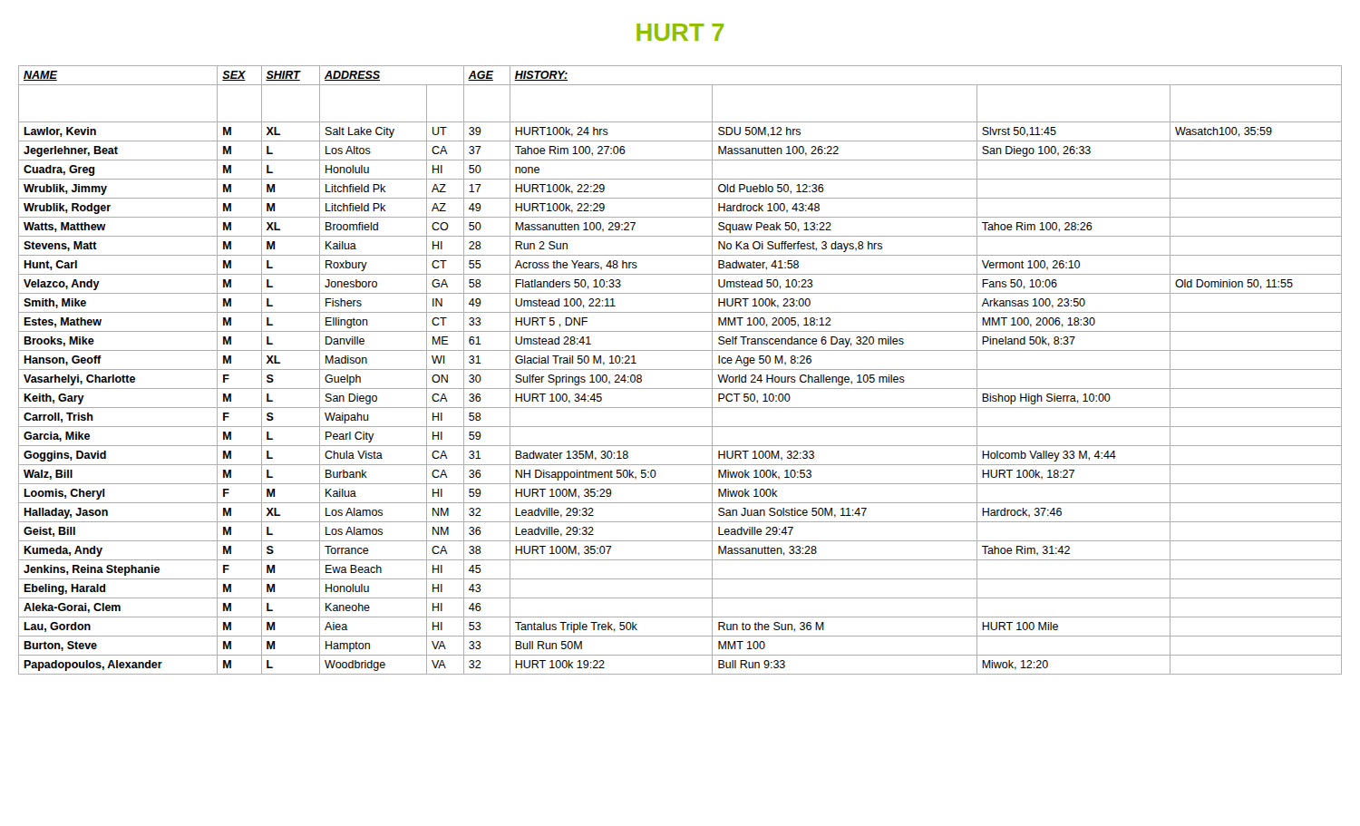HURT 7
| NAME | SEX | SHIRT | ADDRESS | AGE | HISTORY: |
| --- | --- | --- | --- | --- | --- |
| Lawlor, Kevin | M | XL | Salt Lake City | UT | 39 | HURT100k, 24 hrs | SDU 50M,12 hrs | Slvrst 50,11:45 | Wasatch100, 35:59 |
| Jegerlehner, Beat | M | L | Los Altos | CA | 37 | Tahoe Rim 100, 27:06 | Massanutten 100, 26:22 | San Diego 100, 26:33 | |
| Cuadra, Greg | M | L | Honolulu | HI | 50 | none | | | |
| Wrublik, Jimmy | M | M | Litchfield Pk | AZ | 17 | HURT100k, 22:29 | Old Pueblo 50, 12:36 | | |
| Wrublik, Rodger | M | M | Litchfield Pk | AZ | 49 | HURT100k, 22:29 | Hardrock 100, 43:48 | | |
| Watts, Matthew | M | XL | Broomfield | CO | 50 | Massanutten 100, 29:27 | Squaw Peak 50, 13:22 | Tahoe Rim 100, 28:26 | |
| Stevens, Matt | M | M | Kailua | HI | 28 | Run 2 Sun | No Ka Oi Sufferfest, 3 days,8 hrs | | |
| Hunt, Carl | M | L | Roxbury | CT | 55 | Across the Years, 48 hrs | Badwater, 41:58 | Vermont 100, 26:10 | |
| Velazco, Andy | M | L | Jonesboro | GA | 58 | Flatlanders 50, 10:33 | Umstead 50, 10:23 | Fans 50, 10:06 | Old Dominion 50, 11:55 |
| Smith, Mike | M | L | Fishers | IN | 49 | Umstead 100, 22:11 | HURT 100k, 23:00 | Arkansas 100, 23:50 | |
| Estes, Mathew | M | L | Ellington | CT | 33 | HURT 5 , DNF | MMT 100, 2005, 18:12 | MMT 100, 2006, 18:30 | |
| Brooks, Mike | M | L | Danville | ME | 61 | Umstead 28:41 | Self Transcendance 6 Day, 320 miles | Pineland 50k, 8:37 | |
| Hanson, Geoff | M | XL | Madison | WI | 31 | Glacial Trail 50 M, 10:21 | Ice Age 50 M, 8:26 | | |
| Vasarhelyi, Charlotte | F | S | Guelph | ON | 30 | Sulfer Springs 100, 24:08 | World 24 Hours Challenge, 105 miles | | |
| Keith, Gary | M | L | San Diego | CA | 36 | HURT 100, 34:45 | PCT 50, 10:00 | Bishop High Sierra, 10:00 | |
| Carroll, Trish | F | S | Waipahu | HI | 58 | | | | |
| Garcia, Mike | M | L | Pearl City | HI | 59 | | | | |
| Goggins, David | M | L | Chula Vista | CA | 31 | Badwater 135M, 30:18 | HURT 100M, 32:33 | Holcomb Valley 33 M, 4:44 | |
| Walz, Bill | M | L | Burbank | CA | 36 | NH Disappointment 50k, 5:0 | Miwok 100k, 10:53 | HURT 100k, 18:27 | |
| Loomis, Cheryl | F | M | Kailua | HI | 59 | HURT 100M, 35:29 | Miwok 100k | | |
| Halladay, Jason | M | XL | Los Alamos | NM | 32 | Leadville, 29:32 | San Juan Solstice 50M, 11:47 | Hardrock, 37:46 | |
| Geist, Bill | M | L | Los Alamos | NM | 36 | Leadville, 29:32 | Leadville 29:47 | | |
| Kumeda, Andy | M | S | Torrance | CA | 38 | HURT 100M, 35:07 | Massanutten, 33:28 | Tahoe Rim, 31:42 | |
| Jenkins, Reina Stephanie | F | M | Ewa Beach | HI | 45 | | | | |
| Ebeling, Harald | M | M | Honolulu | HI | 43 | | | | |
| Aleka-Gorai, Clem | M | L | Kaneohe | HI | 46 | | | | |
| Lau, Gordon | M | M | Aiea | HI | 53 | Tantalus Triple Trek, 50k | Run to the Sun, 36 M | HURT 100 Mile | |
| Burton, Steve | M | M | Hampton | VA | 33 | Bull Run 50M | MMT 100 | | |
| Papadopoulos, Alexander | M | L | Woodbridge | VA | 32 | HURT 100k 19:22 | Bull Run 9:33 | Miwok, 12:20 | |